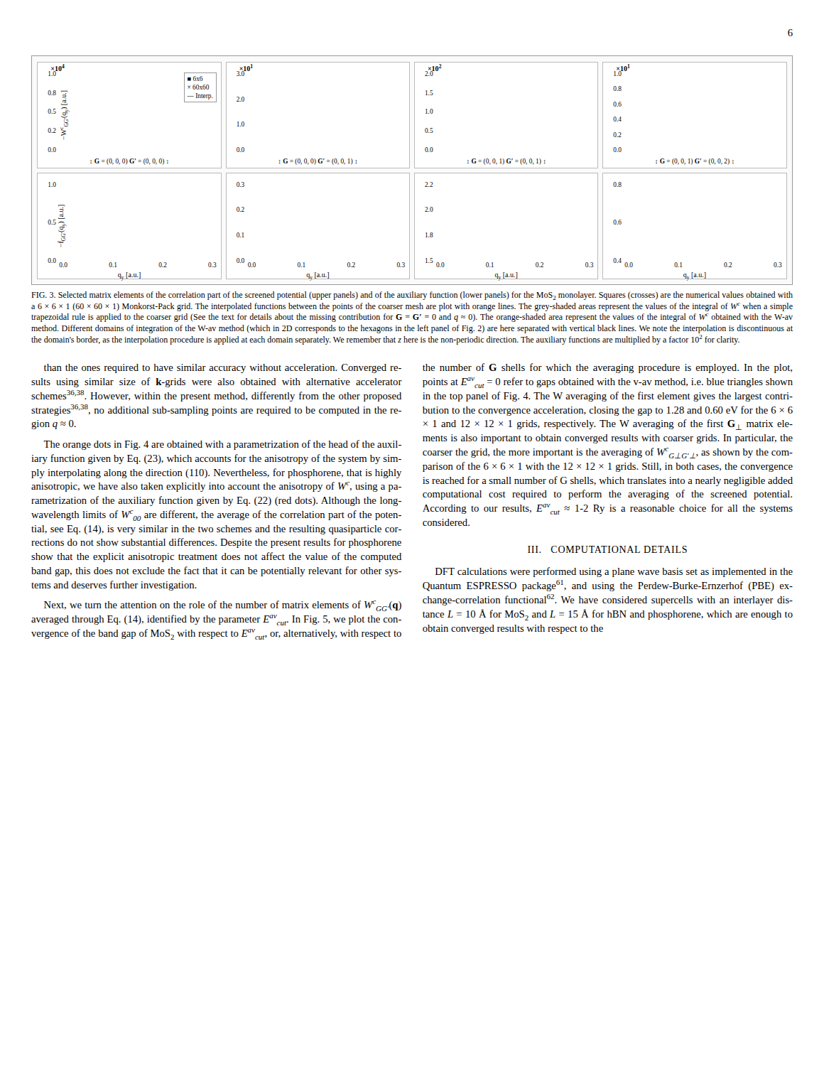6
×104 −WcGG′(qy) [a.u.]
1.00.80.50.20.0
■ 6x6
× 60x60
— Interp.
↕ G = (0, 0, 0) G′ = (0, 0, 0) ↕
×101
3.02.01.00.0
↕ G = (0, 0, 0) G′ = (0, 0, 1) ↕
×102
2.01.51.00.50.0
↕ G = (0, 0, 1) G′ = (0, 0, 1) ↕
×101
1.00.80.60.40.20.0
↕ G = (0, 0, 1) G′ = (0, 0, 2) ↕
−fGG′(qy) [a.u.]
1.00.50.0
0.00.10.20.3
qy [a.u.]
0.30.20.10.0
0.00.10.20.3
qy [a.u.]
2.22.01.81.5
0.00.10.20.3
qy [a.u.]
0.80.60.4
0.00.10.20.3
qy [a.u.]
FIG. 3. Selected matrix elements of the correlation part of the screened potential (upper panels) and of the auxiliary function (lower panels) for the MoS2 monolayer. Squares (crosses) are the numerical values obtained with a 6 × 6 × 1 (60 × 60 × 1) Monkorst-Pack grid. The interpolated functions between the points of the coarser mesh are plot with orange lines. The grey-shaded areas represent the values of the integral of Wc when a simple trapezoidal rule is applied to the coarser grid (See the text for details about the missing contribution for G = G′ = 0 and q ≈ 0). The orange-shaded area represent the values of the integral of Wc obtained with the W-av method. Different domains of integration of the W-av method (which in 2D corresponds to the hexagons in the left panel of Fig. 2) are here separated with vertical black lines. We note the interpolation is discontinuous at the domain's border, as the interpolation procedure is applied at each domain separately. We remember that z here is the non-periodic direction. The auxiliary functions are multiplied by a factor 102 for clarity.
than the ones required to have similar accuracy without acceleration. Converged results using similar size of k-grids were also obtained with alternative accelerator schemes36,38. However, within the present method, differently from the other proposed strategies36,38, no additional sub-sampling points are required to be computed in the region q ≈ 0.
The orange dots in Fig. 4 are obtained with a parametrization of the head of the auxiliary function given by Eq. (23), which accounts for the anisotropy of the system by simply interpolating along the direction (110). Nevertheless, for phosphorene, that is highly anisotropic, we have also taken explicitly into account the anisotropy of Wc, using a parametrization of the auxiliary function given by Eq. (22) (red dots). Although the long-wavelength limits of Wc00 are different, the average of the correlation part of the potential, see Eq. (14), is very similar in the two schemes and the resulting quasiparticle corrections do not show substantial differences. Despite the present results for phosphorene show that the explicit anisotropic treatment does not affect the value of the computed band gap, this does not exclude the fact that it can be potentially relevant for other systems and deserves further investigation.
Next, we turn the attention on the role of the number of matrix elements of WcGG′(q) averaged through Eq. (14), identified by the parameter Eavcut. In Fig. 5, we plot the convergence of the band gap of MoS2 with respect to Eavcut, or, alternatively, with respect to the number of G shells for which the averaging procedure is employed. In the plot, points at Eavcut = 0 refer to gaps obtained with the v-av method, i.e. blue triangles shown in the top panel of Fig. 4. The W averaging of the first element gives the largest contribution to the convergence acceleration, closing the gap to 1.28 and 0.60 eV for the 6 × 6 × 1 and 12 × 12 × 1 grids, respectively. The W averaging of the first G⊥ matrix elements is also important to obtain converged results with coarser grids. In particular, the coarser the grid, the more important is the averaging of WcG⊥G′⊥, as shown by the comparison of the 6 × 6 × 1 with the 12 × 12 × 1 grids. Still, in both cases, the convergence is reached for a small number of G shells, which translates into a nearly negligible added computational cost required to perform the averaging of the screened potential. According to our results, Eavcut ≈ 1-2 Ry is a reasonable choice for all the systems considered.
III. Computational Details
DFT calculations were performed using a plane wave basis set as implemented in the Quantum ESPRESSO package61, and using the Perdew-Burke-Ernzerhof (PBE) exchange-correlation functional62. We have considered supercells with an interlayer distance L = 10 Å for MoS2 and L = 15 Å for hBN and phosphorene, which are enough to obtain converged results with respect to the